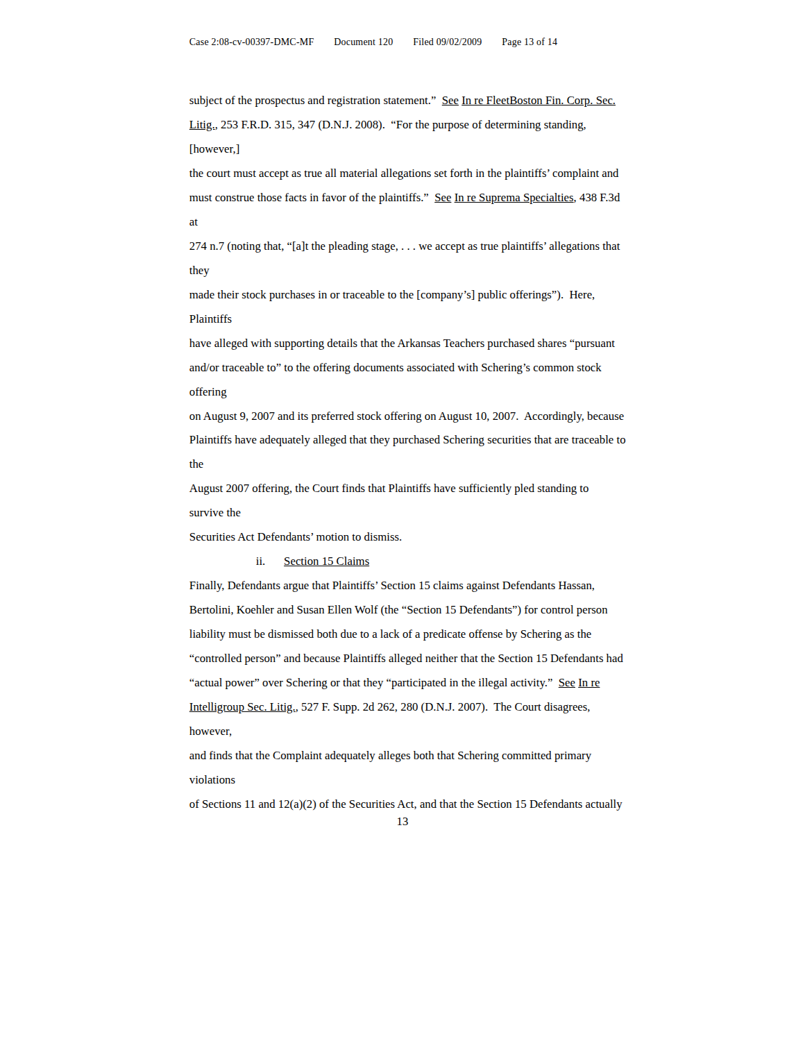Case 2:08-cv-00397-DMC-MF Document 120 Filed 09/02/2009 Page 13 of 14
subject of the prospectus and registration statement.” See In re FleetBoston Fin. Corp. Sec.
Litig., 253 F.R.D. 315, 347 (D.N.J. 2008). “For the purpose of determining standing, [however,]
the court must accept as true all material allegations set forth in the plaintiffs’ complaint and
must construe those facts in favor of the plaintiffs.” See In re Suprema Specialties, 438 F.3d at
274 n.7 (noting that, “[a]t the pleading stage, . . . we accept as true plaintiffs’ allegations that they
made their stock purchases in or traceable to the [company’s] public offerings”). Here, Plaintiffs
have alleged with supporting details that the Arkansas Teachers purchased shares “pursuant
and/or traceable to” to the offering documents associated with Schering’s common stock offering
on August 9, 2007 and its preferred stock offering on August 10, 2007. Accordingly, because
Plaintiffs have adequately alleged that they purchased Schering securities that are traceable to the
August 2007 offering, the Court finds that Plaintiffs have sufficiently pled standing to survive the
Securities Act Defendants’ motion to dismiss.
ii. Section 15 Claims
Finally, Defendants argue that Plaintiffs’ Section 15 claims against Defendants Hassan,
Bertolini, Koehler and Susan Ellen Wolf (the “Section 15 Defendants”) for control person
liability must be dismissed both due to a lack of a predicate offense by Schering as the
“controlled person” and because Plaintiffs alleged neither that the Section 15 Defendants had
“actual power” over Schering or that they “participated in the illegal activity.” See In re
Intelligroup Sec. Litig., 527 F. Supp. 2d 262, 280 (D.N.J. 2007). The Court disagrees, however,
and finds that the Complaint adequately alleges both that Schering committed primary violations
of Sections 11 and 12(a)(2) of the Securities Act, and that the Section 15 Defendants actually
13